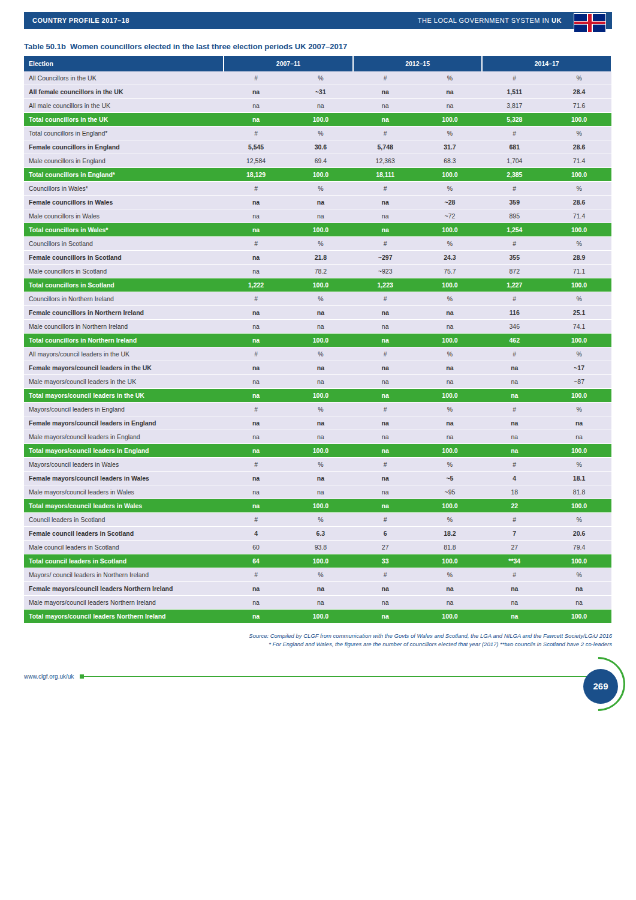Country Profile 2017–18
The Local Government System in UK
Table 50.1b Women councillors elected in the last three election periods UK 2007–2017
| Election | 2007–11 | 2012–15 | 2014–17 |
| --- | --- | --- | --- |
| All Councillors in the UK | # | % | # | % | # | % |
| All female councillors in the UK | na | ~31 | na | na | 1,511 | 28.4 |
| All male councillors in the UK | na | na | na | na | 3,817 | 71.6 |
| Total councillors in the UK | na | 100.0 | na | 100.0 | 5,328 | 100.0 |
| Total councillors in England* | # | % | # | % | # | % |
| Female councillors in England | 5,545 | 30.6 | 5,748 | 31.7 | 681 | 28.6 |
| Male councillors in England | 12,584 | 69.4 | 12,363 | 68.3 | 1,704 | 71.4 |
| Total councillors in England* | 18,129 | 100.0 | 18,111 | 100.0 | 2,385 | 100.0 |
| Councillors in Wales* | # | % | # | % | # | % |
| Female councillors in Wales | na | na | na | ~28 | 359 | 28.6 |
| Male councillors in Wales | na | na | na | ~72 | 895 | 71.4 |
| Total councillors in Wales* | na | 100.0 | na | 100.0 | 1,254 | 100.0 |
| Councillors in Scotland | # | % | # | % | # | % |
| Female councillors in Scotland | na | 21.8 | ~297 | 24.3 | 355 | 28.9 |
| Male councillors in Scotland | na | 78.2 | ~923 | 75.7 | 872 | 71.1 |
| Total councillors in Scotland | 1,222 | 100.0 | 1,223 | 100.0 | 1,227 | 100.0 |
| Councillors in Northern Ireland | # | % | # | % | # | % |
| Female councillors in Northern Ireland | na | na | na | na | 116 | 25.1 |
| Male councillors in Northern Ireland | na | na | na | na | 346 | 74.1 |
| Total councillors in Northern Ireland | na | 100.0 | na | 100.0 | 462 | 100.0 |
| All mayors/council leaders in the UK | # | % | # | % | # | % |
| Female mayors/council leaders in the UK | na | na | na | na | na | ~17 |
| Male mayors/council leaders in the UK | na | na | na | na | na | ~87 |
| Total mayors/council leaders in the UK | na | 100.0 | na | 100.0 | na | 100.0 |
| Mayors/council leaders in England | # | % | # | % | # | % |
| Female mayors/council leaders in England | na | na | na | na | na | na |
| Male mayors/council leaders in England | na | na | na | na | na | na |
| Total mayors/council leaders in England | na | 100.0 | na | 100.0 | na | 100.0 |
| Mayors/council leaders in Wales | # | % | # | % | # | % |
| Female mayors/council leaders in Wales | na | na | na | ~5 | 4 | 18.1 |
| Male mayors/council leaders in Wales | na | na | na | ~95 | 18 | 81.8 |
| Total mayors/council leaders in Wales | na | 100.0 | na | 100.0 | 22 | 100.0 |
| Council leaders in Scotland | # | % | # | % | # | % |
| Female council leaders in Scotland | 4 | 6.3 | 6 | 18.2 | 7 | 20.6 |
| Male council leaders in Scotland | 60 | 93.8 | 27 | 81.8 | 27 | 79.4 |
| Total council leaders in Scotland | 64 | 100.0 | 33 | 100.0 | **34 | 100.0 |
| Mayors/ council leaders in Northern Ireland | # | % | # | % | # | % |
| Female mayors/council leaders Northern Ireland | na | na | na | na | na | na |
| Male mayors/council leaders Northern Ireland | na | na | na | na | na | na |
| Total mayors/council leaders Northern Ireland | na | 100.0 | na | 100.0 | na | 100.0 |
Source: Compiled by CLGF from communication with the Govts of Wales and Scotland, the LGA and NILGA and the Fawcett Society/LGiU 2016
* For England and Wales, the figures are the number of councillors elected that year (2017) **two councils in Scotland have 2 co-leaders
www.clgf.org.uk/uk
269